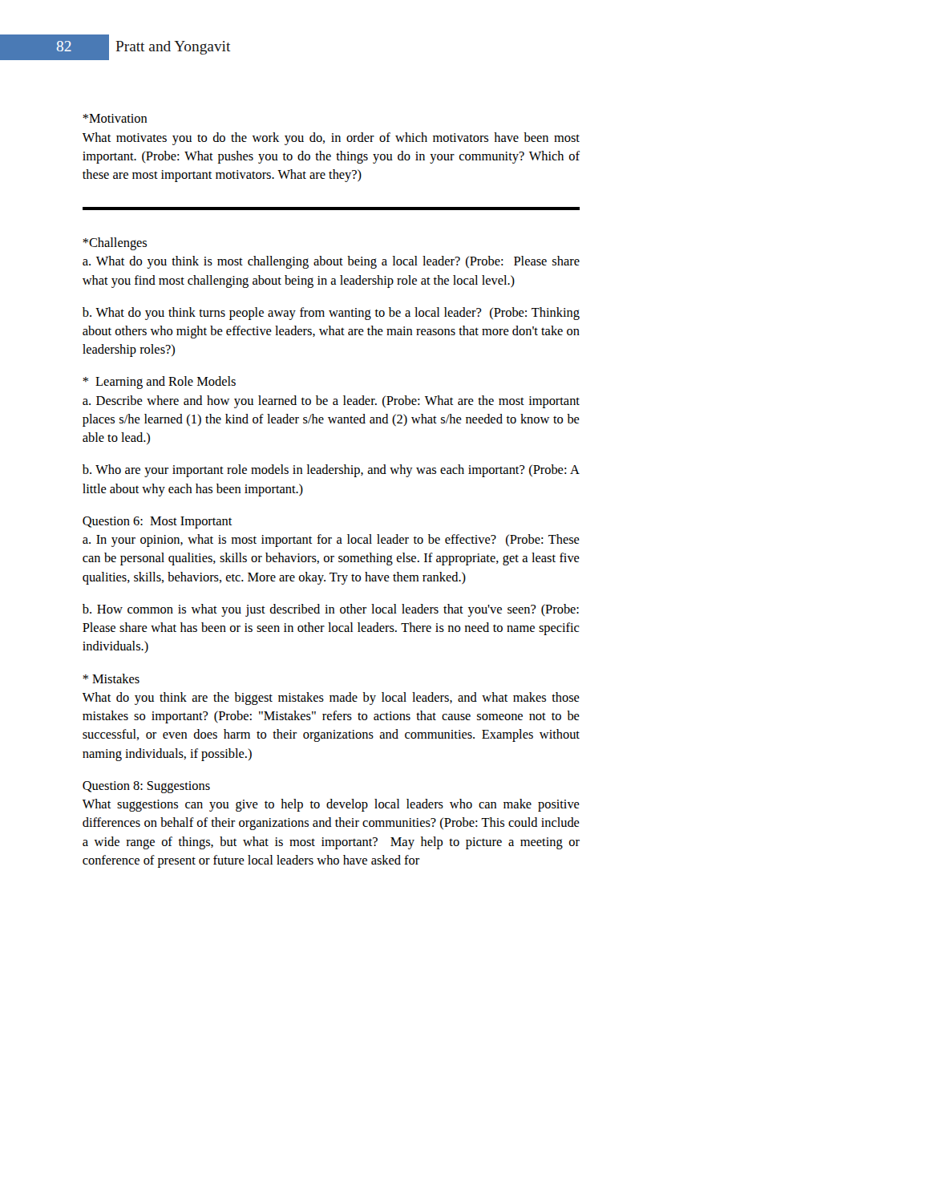82
Pratt and Yongavit
*Motivation
What motivates you to do the work you do, in order of which motivators have been most important. (Probe: What pushes you to do the things you do in your community? Which of these are most important motivators. What are they?)
*Challenges
a. What do you think is most challenging about being a local leader? (Probe: Please share what you find most challenging about being in a leadership role at the local level.)
b. What do you think turns people away from wanting to be a local leader? (Probe: Thinking about others who might be effective leaders, what are the main reasons that more don't take on leadership roles?)
* Learning and Role Models
a. Describe where and how you learned to be a leader. (Probe: What are the most important places s/he learned (1) the kind of leader s/he wanted and (2) what s/he needed to know to be able to lead.)
b. Who are your important role models in leadership, and why was each important? (Probe: A little about why each has been important.)
Question 6: Most Important
a. In your opinion, what is most important for a local leader to be effective? (Probe: These can be personal qualities, skills or behaviors, or something else. If appropriate, get a least five qualities, skills, behaviors, etc. More are okay. Try to have them ranked.)
b. How common is what you just described in other local leaders that you've seen? (Probe: Please share what has been or is seen in other local leaders. There is no need to name specific individuals.)
* Mistakes
What do you think are the biggest mistakes made by local leaders, and what makes those mistakes so important? (Probe: "Mistakes" refers to actions that cause someone not to be successful, or even does harm to their organizations and communities. Examples without naming individuals, if possible.)
Question 8: Suggestions
What suggestions can you give to help to develop local leaders who can make positive differences on behalf of their organizations and their communities? (Probe: This could include a wide range of things, but what is most important? May help to picture a meeting or conference of present or future local leaders who have asked for